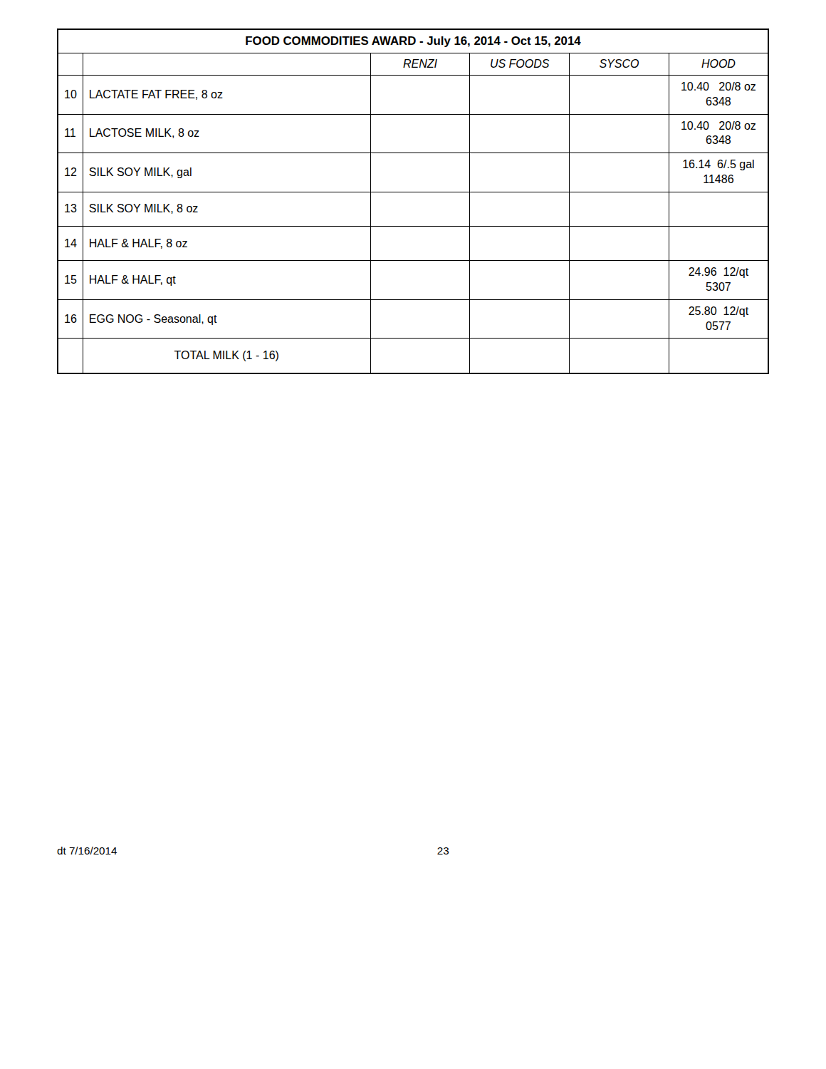| FOOD COMMODITIES AWARD - July 16, 2014 - Oct 15, 2014 |
| --- |
| | | RENZI | US FOODS | SYSCO | HOOD |
| 10 | LACTATE FAT FREE, 8 oz | | | | 10.40 20/8 oz 6348 |
| 11 | LACTOSE MILK, 8 oz | | | | 10.40 20/8 oz 6348 |
| 12 | SILK SOY MILK, gal | | | | 16.14 6/.5 gal 11486 |
| 13 | SILK SOY MILK, 8 oz | | | | |
| 14 | HALF & HALF, 8 oz | | | | |
| 15 | HALF & HALF, qt | | | | 24.96 12/qt 5307 |
| 16 | EGG NOG - Seasonal, qt | | | | 25.80 12/qt 0577 |
| | TOTAL MILK (1 - 16) | | | | |
dt 7/16/2014 23